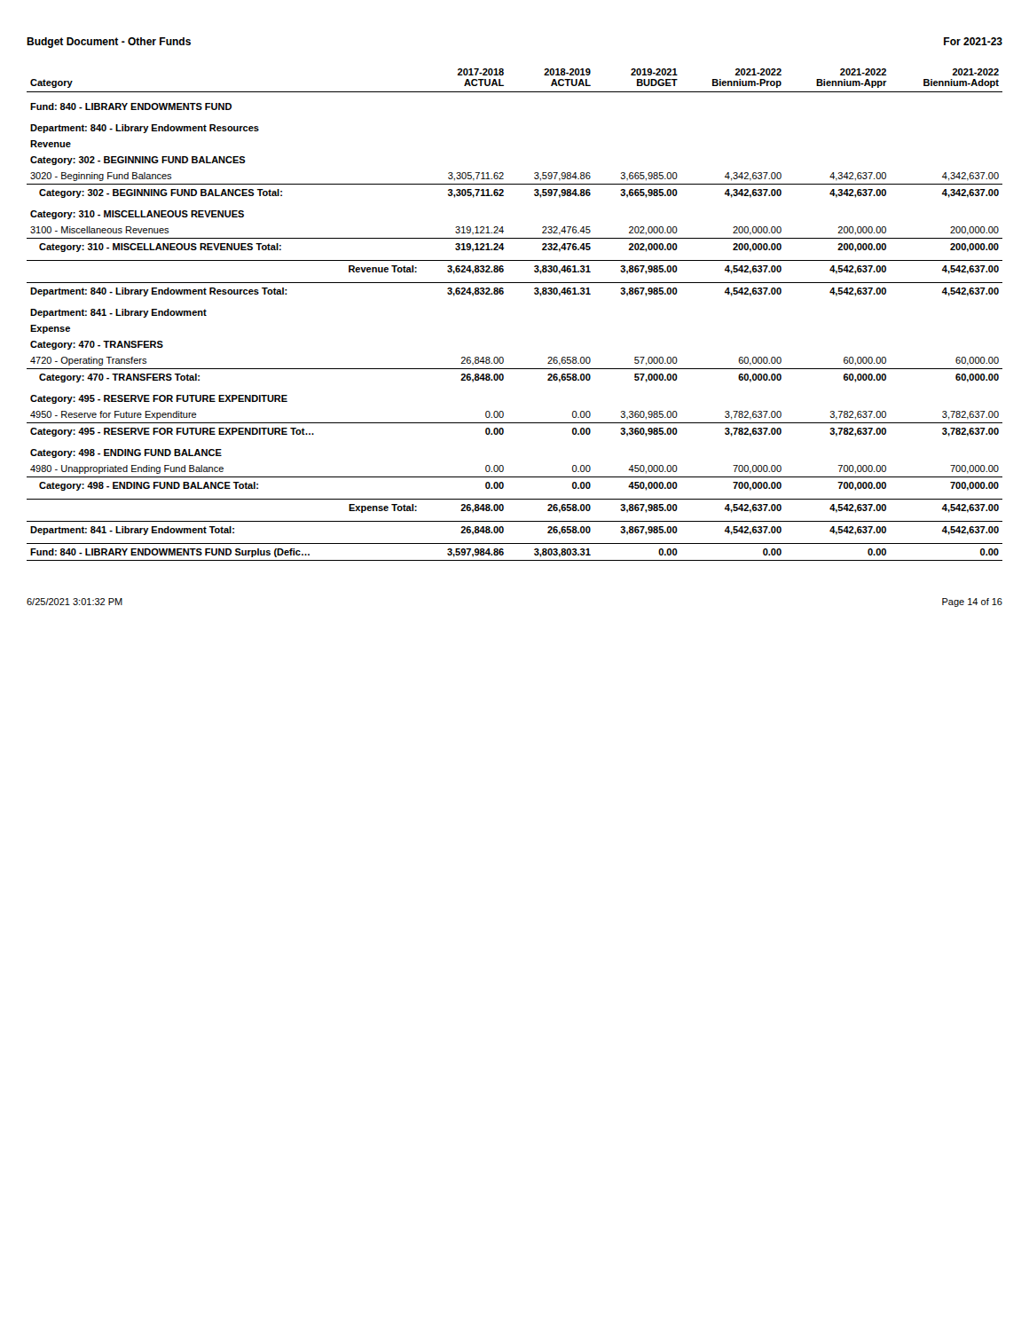Budget Document - Other Funds
For 2021-23
| Category | 2017-2018 ACTUAL | 2018-2019 ACTUAL | 2019-2021 BUDGET | 2021-2022 Biennium-Prop | 2021-2022 Biennium-Appr | 2021-2022 Biennium-Adopt |
| --- | --- | --- | --- | --- | --- | --- |
| Fund: 840 - LIBRARY ENDOWMENTS FUND |
| Department: 840 - Library Endowment Resources |
| Revenue |
| Category: 302 - BEGINNING FUND BALANCES |
| 3020 - Beginning Fund Balances | 3,305,711.62 | 3,597,984.86 | 3,665,985.00 | 4,342,637.00 | 4,342,637.00 | 4,342,637.00 |
| Category: 302 - BEGINNING FUND BALANCES Total: | 3,305,711.62 | 3,597,984.86 | 3,665,985.00 | 4,342,637.00 | 4,342,637.00 | 4,342,637.00 |
| Category: 310 - MISCELLANEOUS REVENUES |
| 3100 - Miscellaneous Revenues | 319,121.24 | 232,476.45 | 202,000.00 | 200,000.00 | 200,000.00 | 200,000.00 |
| Category: 310 - MISCELLANEOUS REVENUES Total: | 319,121.24 | 232,476.45 | 202,000.00 | 200,000.00 | 200,000.00 | 200,000.00 |
| Revenue Total: | 3,624,832.86 | 3,830,461.31 | 3,867,985.00 | 4,542,637.00 | 4,542,637.00 | 4,542,637.00 |
| Department: 840 - Library Endowment Resources Total: | 3,624,832.86 | 3,830,461.31 | 3,867,985.00 | 4,542,637.00 | 4,542,637.00 | 4,542,637.00 |
| Department: 841 - Library Endowment |
| Expense |
| Category: 470 - TRANSFERS |
| 4720 - Operating Transfers | 26,848.00 | 26,658.00 | 57,000.00 | 60,000.00 | 60,000.00 | 60,000.00 |
| Category: 470 - TRANSFERS Total: | 26,848.00 | 26,658.00 | 57,000.00 | 60,000.00 | 60,000.00 | 60,000.00 |
| Category: 495 - RESERVE FOR FUTURE EXPENDITURE |
| 4950 - Reserve for Future Expenditure | 0.00 | 0.00 | 3,360,985.00 | 3,782,637.00 | 3,782,637.00 | 3,782,637.00 |
| Category: 495 - RESERVE FOR FUTURE EXPENDITURE Tot… | 0.00 | 0.00 | 3,360,985.00 | 3,782,637.00 | 3,782,637.00 | 3,782,637.00 |
| Category: 498 - ENDING FUND BALANCE |
| 4980 - Unappropriated Ending Fund Balance | 0.00 | 0.00 | 450,000.00 | 700,000.00 | 700,000.00 | 700,000.00 |
| Category: 498 - ENDING FUND BALANCE Total: | 0.00 | 0.00 | 450,000.00 | 700,000.00 | 700,000.00 | 700,000.00 |
| Expense Total: | 26,848.00 | 26,658.00 | 3,867,985.00 | 4,542,637.00 | 4,542,637.00 | 4,542,637.00 |
| Department: 841 - Library Endowment Total: | 26,848.00 | 26,658.00 | 3,867,985.00 | 4,542,637.00 | 4,542,637.00 | 4,542,637.00 |
| Fund: 840 - LIBRARY ENDOWMENTS FUND Surplus (Defic… | 3,597,984.86 | 3,803,803.31 | 0.00 | 0.00 | 0.00 | 0.00 |
6/25/2021 3:01:32 PM
Page 14 of 16